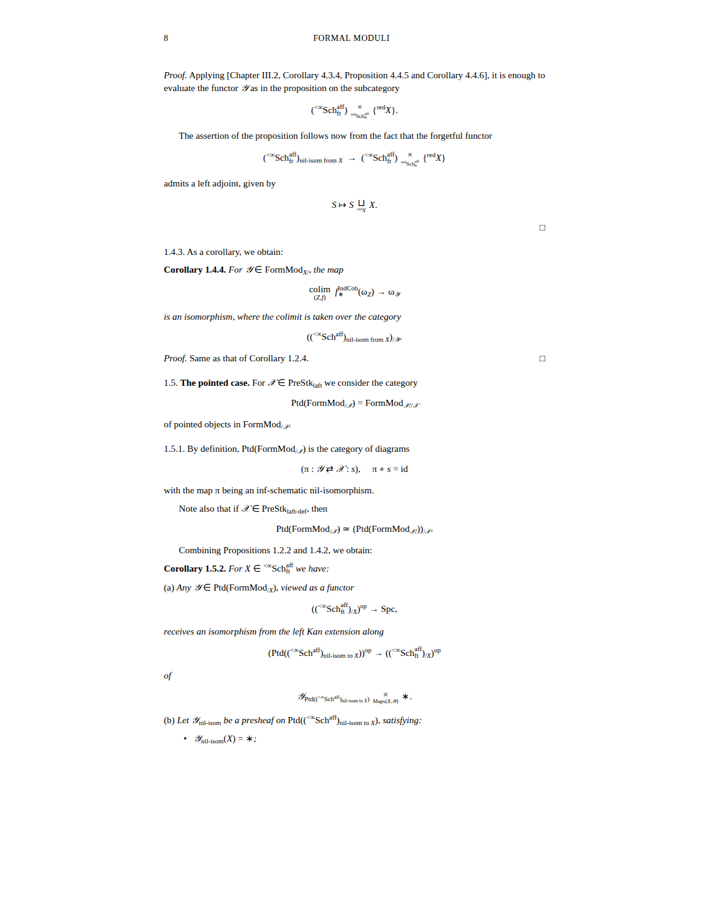8
FORMAL MODULI
Proof. Applying [Chapter III.2, Corollary 4.3.4, Proposition 4.4.5 and Corollary 4.4.6], it is enough to evaluate the functor 𝒴 as in the proposition on the subcategory
(<∞Schaff ft) ×redSchaff ft {redX}.
The assertion of the proposition follows now from the fact that the forgetful functor
(<∞Schaff ft)nil-isom from X → (<∞Schaff ft) ×redSchaff ft {redX}
admits a left adjoint, given by
S ↦ S ⊔redX X.
□
1.4.3. As a corollary, we obtain:
Corollary 1.4.4. For 𝒴 ∈ FormModX/, the map
colim(Z,f) fIndCoh∗(ωZ) → ω𝒴
is an isomorphism, where the colimit is taken over the category
((<∞Schaff)nil-isom from X)/𝒴.
Proof. Same as that of Corollary 1.2.4. □
1.5. The pointed case. For 𝒳 ∈ PreStklaft we consider the category
Ptd(FormMod/𝒳) = FormMod𝒳//𝒳
of pointed objects in FormMod/𝒳.
1.5.1. By definition, Ptd(FormMod/𝒳) is the category of diagrams
(π : 𝒴 ⇄ 𝒳 : s), π ∘ s = id
with the map π being an inf-schematic nil-isomorphism.
Note also that if 𝒳 ∈ PreStklaft-def, then
Ptd(FormMod/𝒳) ≃ (Ptd(FormMod𝒳/))/𝒳.
Combining Propositions 1.2.2 and 1.4.2, we obtain:
Corollary 1.5.2. For X ∈ <∞Schaff ft we have:
(a) Any 𝒴 ∈ Ptd(FormMod/X), viewed as a functor
((<∞Schaff ft)/X)op → Spc,
receives an isomorphism from the left Kan extension along
(Ptd((<∞Schaff)nil-isom to X))op → ((<∞Schaff ft)/X)op
of
𝒴Ptd((<∞Schaff)nil-isom to X) ×Maps(X,𝒴) ∗.
(b) Let 𝒴nil-isom be a presheaf on Ptd((<∞Schaff)nil-isom to X), satisfying:
𝒴nil-isom(X) = ∗;